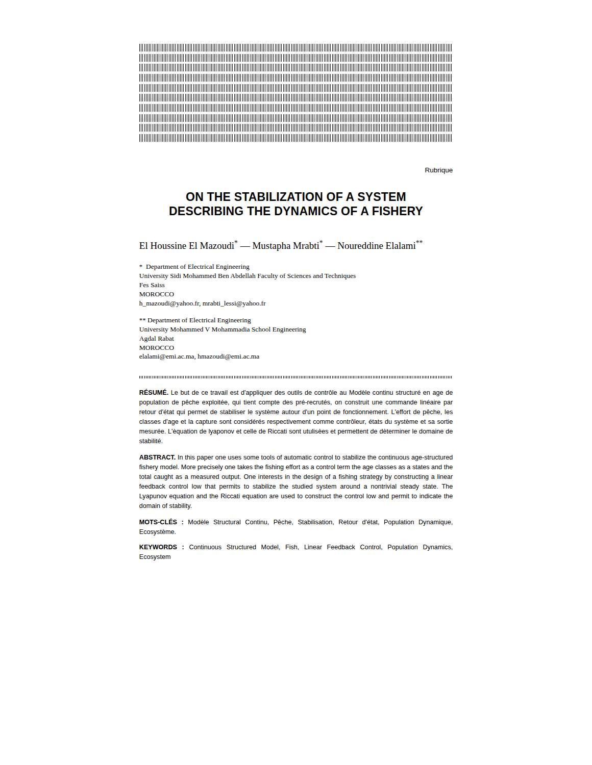Rubrique
ON THE STABILIZATION OF A SYSTEM
DESCRIBING THE DYNAMICS OF A FISHERY
El Houssine El Mazoudi* — Mustapha Mrabti* — Noureddine Elalami**
* Department of Electrical Engineering
University Sidi Mohammed Ben Abdellah Faculty of Sciences and Techniques
Fes Saiss
MOROCCO
h_mazoudi@yahoo.fr, mrabti_lessi@yahoo.fr
** Department of Electrical Engineering
University Mohammed V Mohammadia School Engineering
Agdal Rabat
MOROCCO
elalami@emi.ac.ma, hmazoudi@emi.ac.ma
RÉSUMÉ. Le but de ce travail est d'appliquer des outils de contrôle au Modèle continu structuré en age de population de pêche exploitée, qui tient compte des pré-recrutés, on construit une commande linéaire par retour d'état qui permet de stabiliser le système autour d'un point de fonctionnement. L'effort de pêche, les classes d'age et la capture sont considérés respectivement comme contrôleur, états du système et sa sortie mesurée. L'èquation de lyaponov et celle de Riccati sont utulisèes et permettent de dèterminer le domaine de stabilité.
ABSTRACT. In this paper one uses some tools of automatic control to stabilize the continuous age-structured fishery model. More precisely one takes the fishing effort as a control term the age classes as a states and the total caught as a measured output. One interests in the design of a fishing strategy by constructing a linear feedback control low that permits to stabilize the studied system around a nontrivial steady state. The Lyapunov equation and the Riccati equation are used to construct the control low and permit to indicate the domain of stability.
MOTS-CLÉS : Modèle Structural Continu, Pêche, Stabilisation, Retour d'état, Population Dynamique, Ecosystème.
KEYWORDS : Continuous Structured Model, Fish, Linear Feedback Control, Population Dynamics, Ecosystem